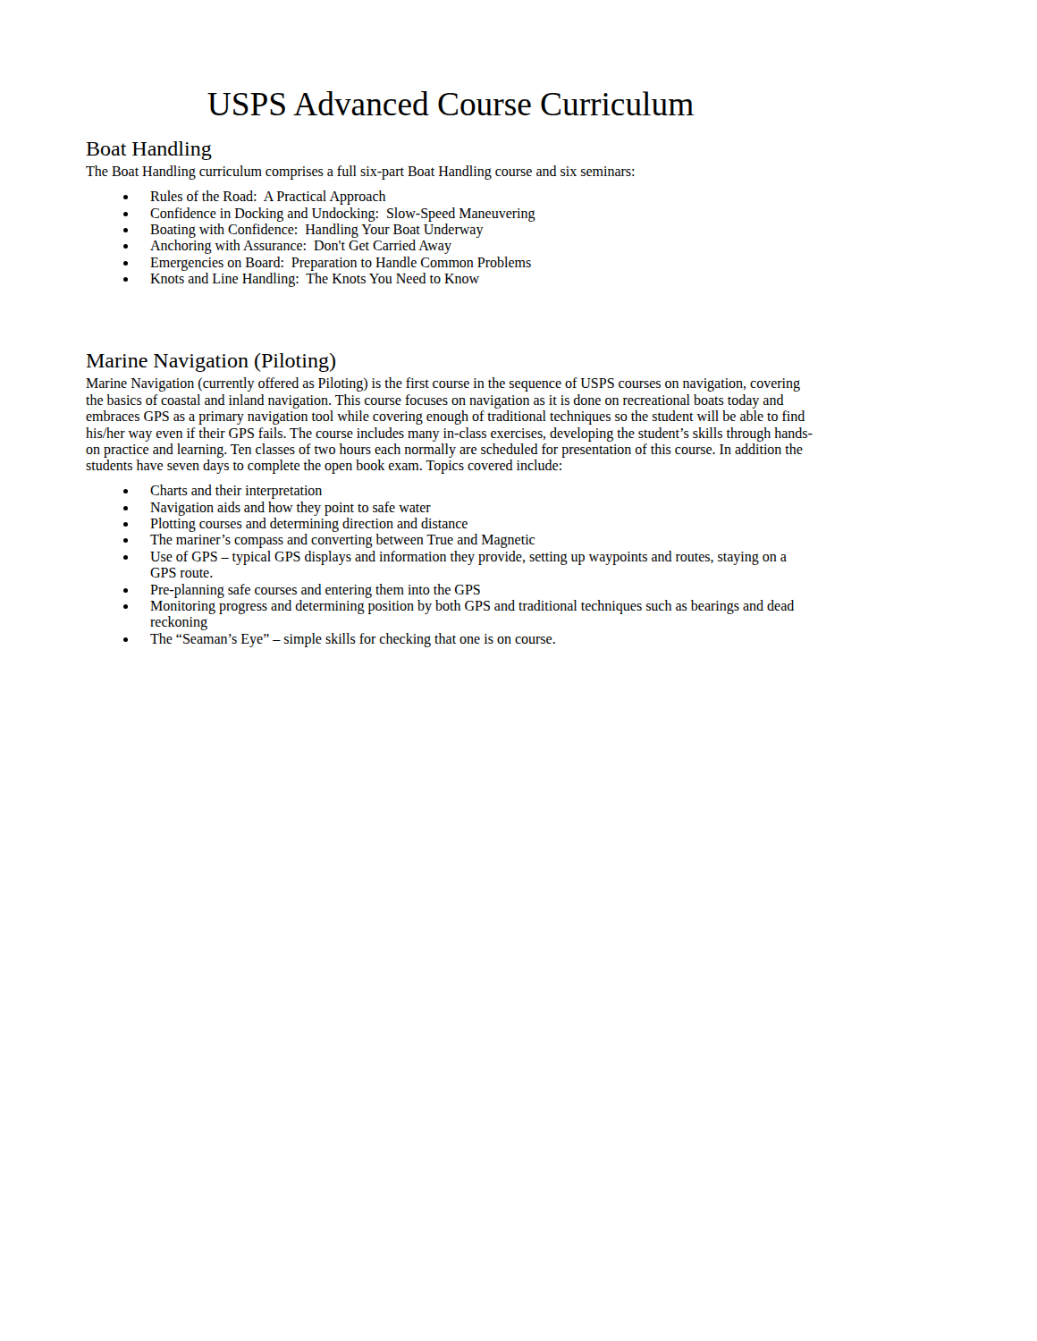USPS Advanced Course Curriculum
Boat Handling
The Boat Handling curriculum comprises a full six-part Boat Handling course and six seminars:
Rules of the Road: A Practical Approach
Confidence in Docking and Undocking: Slow-Speed Maneuvering
Boating with Confidence: Handling Your Boat Underway
Anchoring with Assurance: Don't Get Carried Away
Emergencies on Board: Preparation to Handle Common Problems
Knots and Line Handling: The Knots You Need to Know
Marine Navigation (Piloting)
Marine Navigation (currently offered as Piloting) is the first course in the sequence of USPS courses on navigation, covering the basics of coastal and inland navigation. This course focuses on navigation as it is done on recreational boats today and embraces GPS as a primary navigation tool while covering enough of traditional techniques so the student will be able to find his/her way even if their GPS fails. The course includes many in-class exercises, developing the student’s skills through hands-on practice and learning. Ten classes of two hours each normally are scheduled for presentation of this course. In addition the students have seven days to complete the open book exam. Topics covered include:
Charts and their interpretation
Navigation aids and how they point to safe water
Plotting courses and determining direction and distance
The mariner’s compass and converting between True and Magnetic
Use of GPS – typical GPS displays and information they provide, setting up waypoints and routes, staying on a GPS route.
Pre-planning safe courses and entering them into the GPS
Monitoring progress and determining position by both GPS and traditional techniques such as bearings and dead reckoning
The “Seaman’s Eye” – simple skills for checking that one is on course.